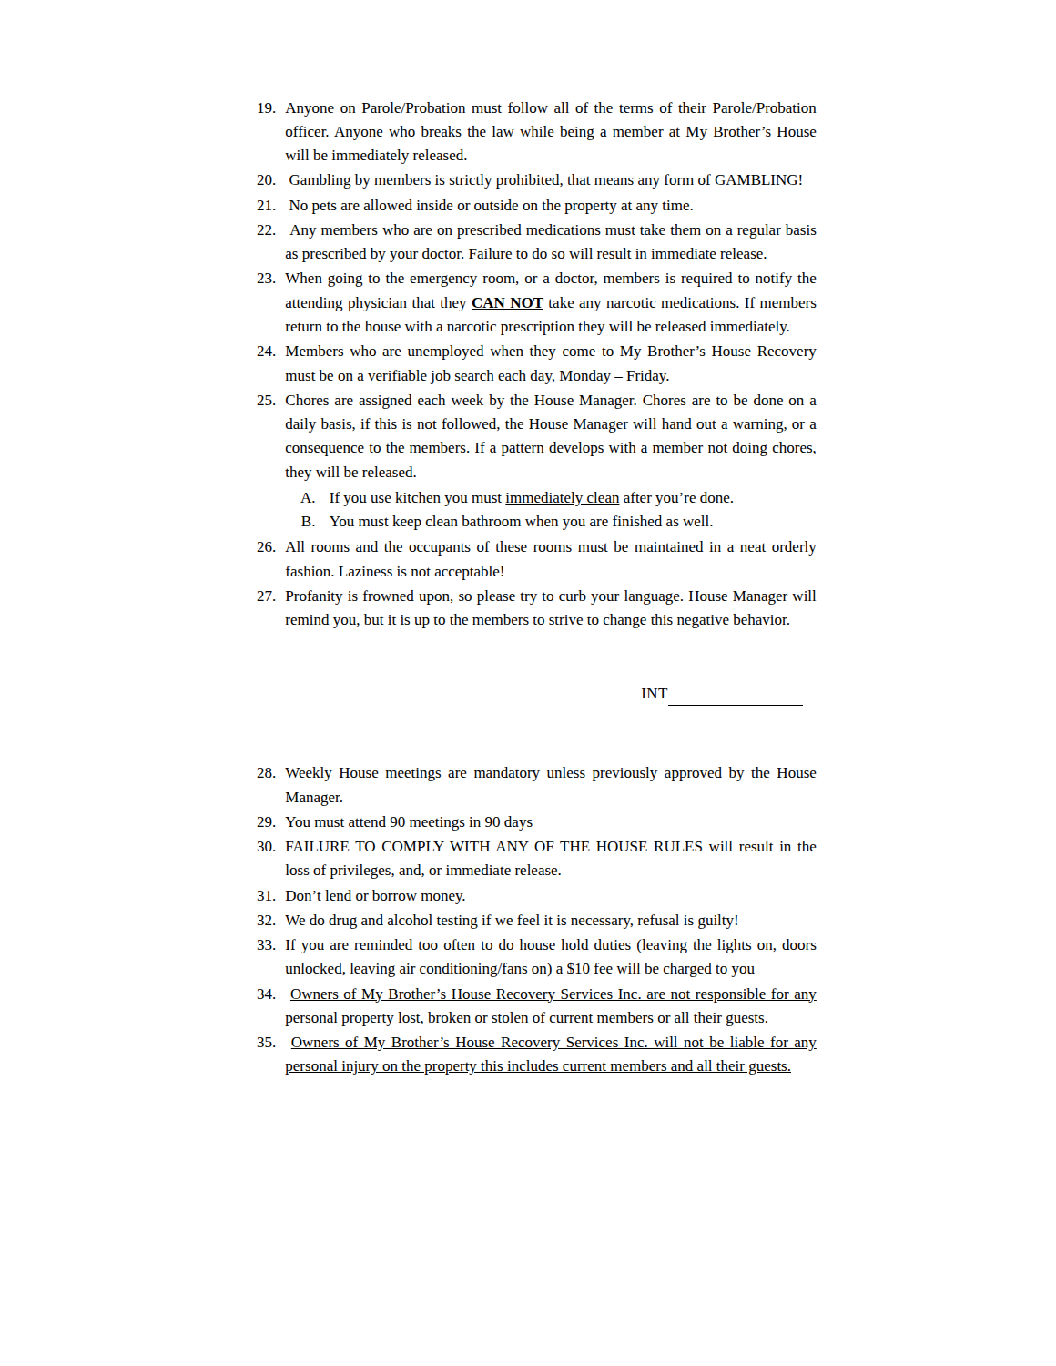Anyone on Parole/Probation must follow all of the terms of their Parole/Probation officer. Anyone who breaks the law while being a member at My Brother’s House will be immediately released.
Gambling by members is strictly prohibited, that means any form of GAMBLING!
No pets are allowed inside or outside on the property at any time.
Any members who are on prescribed medications must take them on a regular basis as prescribed by your doctor. Failure to do so will result in immediate release.
When going to the emergency room, or a doctor, members is required to notify the attending physician that they CAN NOT take any narcotic medications. If members return to the house with a narcotic prescription they will be released immediately.
Members who are unemployed when they come to My Brother’s House Recovery must be on a verifiable job search each day, Monday – Friday.
Chores are assigned each week by the House Manager. Chores are to be done on a daily basis, if this is not followed, the House Manager will hand out a warning, or a consequence to the members. If a pattern develops with a member not doing chores, they will be released.
If you use kitchen you must immediately clean after you’re done.
You must keep clean bathroom when you are finished as well.
All rooms and the occupants of these rooms must be maintained in a neat orderly fashion. Laziness is not acceptable!
Profanity is frowned upon, so please try to curb your language. House Manager will remind you, but it is up to the members to strive to change this negative behavior.
INT
Weekly House meetings are mandatory unless previously approved by the House Manager.
You must attend 90 meetings in 90 days
FAILURE TO COMPLY WITH ANY OF THE HOUSE RULES will result in the loss of privileges, and, or immediate release.
Don’t lend or borrow money.
We do drug and alcohol testing if we feel it is necessary, refusal is guilty!
If you are reminded too often to do house hold duties (leaving the lights on, doors unlocked, leaving air conditioning/fans on) a $10 fee will be charged to you
Owners of My Brother’s House Recovery Services Inc. are not responsible for any personal property lost, broken or stolen of current members or all their guests.
Owners of My Brother’s House Recovery Services Inc. will not be liable for any personal injury on the property this includes current members and all their guests.